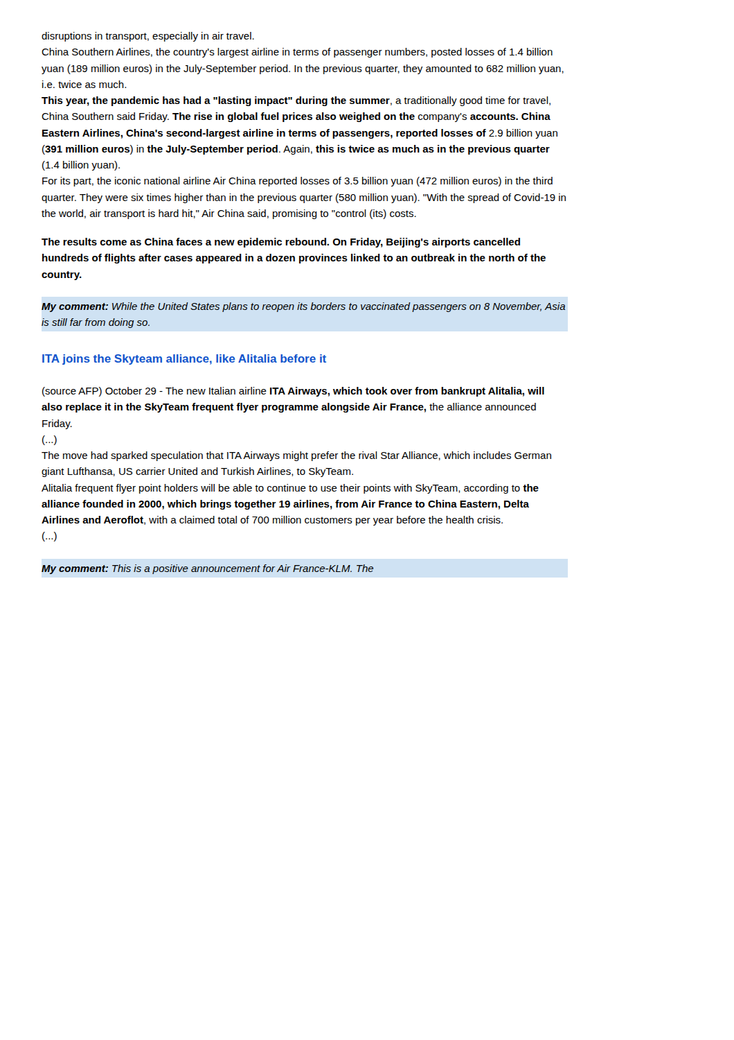disruptions in transport, especially in air travel.
China Southern Airlines, the country's largest airline in terms of passenger numbers, posted losses of 1.4 billion yuan (189 million euros) in the July-September period. In the previous quarter, they amounted to 682 million yuan, i.e. twice as much.
This year, the pandemic has had a "lasting impact" during the summer, a traditionally good time for travel, China Southern said Friday. The rise in global fuel prices also weighed on the company's accounts. China Eastern Airlines, China's second-largest airline in terms of passengers, reported losses of 2.9 billion yuan (391 million euros) in the July-September period. Again, this is twice as much as in the previous quarter (1.4 billion yuan).
For its part, the iconic national airline Air China reported losses of 3.5 billion yuan (472 million euros) in the third quarter. They were six times higher than in the previous quarter (580 million yuan). "With the spread of Covid-19 in the world, air transport is hard hit," Air China said, promising to "control (its) costs.
The results come as China faces a new epidemic rebound. On Friday, Beijing's airports cancelled hundreds of flights after cases appeared in a dozen provinces linked to an outbreak in the north of the country.
My comment: While the United States plans to reopen its borders to vaccinated passengers on 8 November, Asia is still far from doing so.
ITA joins the Skyteam alliance, like Alitalia before it
(source AFP) October 29 - The new Italian airline ITA Airways, which took over from bankrupt Alitalia, will also replace it in the SkyTeam frequent flyer programme alongside Air France, the alliance announced Friday.
(...)
The move had sparked speculation that ITA Airways might prefer the rival Star Alliance, which includes German giant Lufthansa, US carrier United and Turkish Airlines, to SkyTeam.
Alitalia frequent flyer point holders will be able to continue to use their points with SkyTeam, according to the alliance founded in 2000, which brings together 19 airlines, from Air France to China Eastern, Delta Airlines and Aeroflot, with a claimed total of 700 million customers per year before the health crisis.
(...)
My comment: This is a positive announcement for Air France-KLM. The